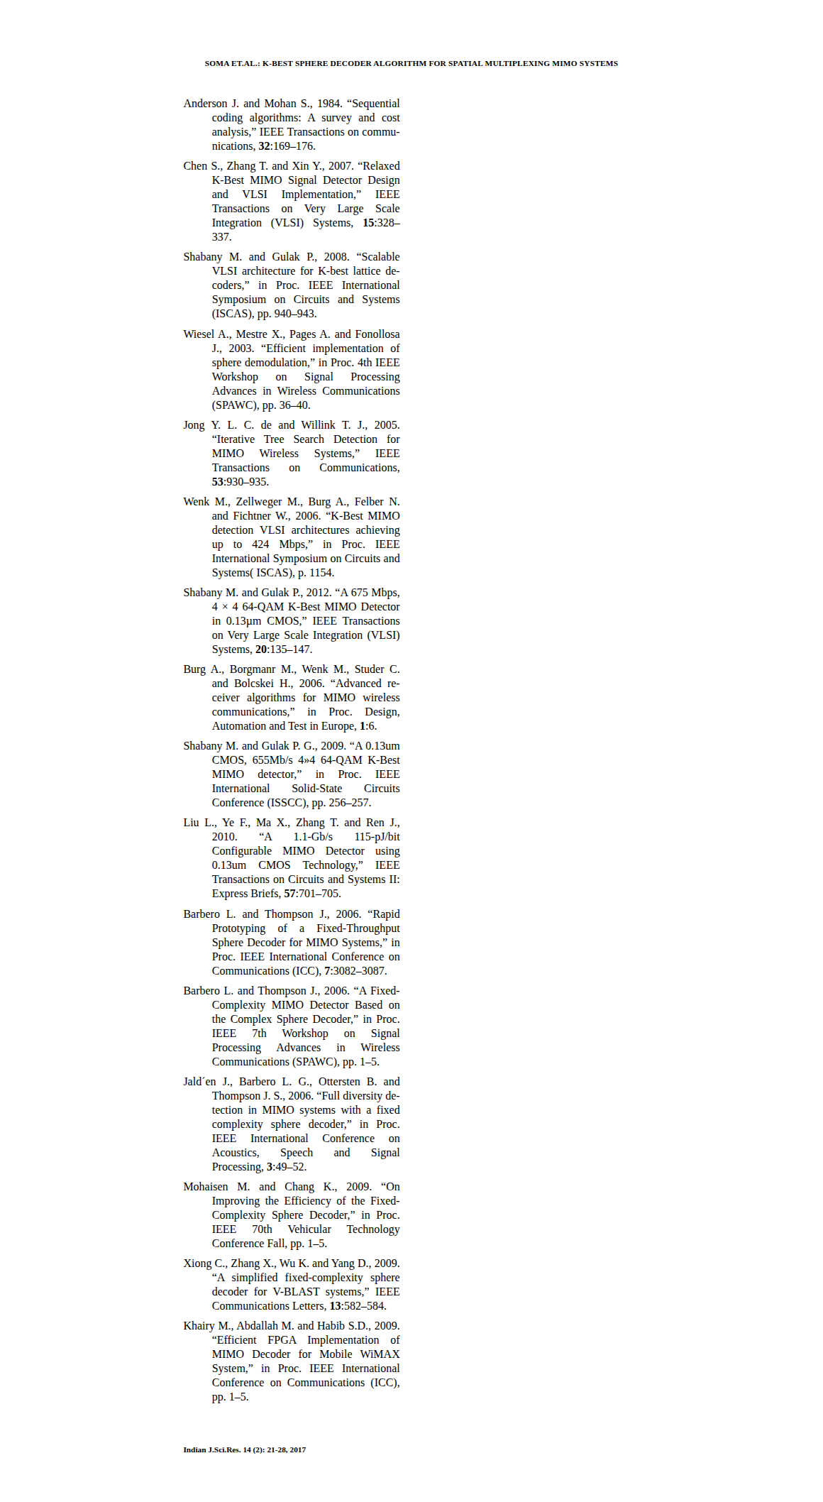Soma et.al.: K-Best Sphere Decoder Algorithm for Spatial Multiplexing MIMO Systems
Anderson J. and Mohan S., 1984. “Sequential coding algorithms: A survey and cost analysis,” IEEE Transactions on communications, 32:169–176.
Chen S., Zhang T. and Xin Y., 2007. “Relaxed K-Best MIMO Signal Detector Design and VLSI Implementation,” IEEE Transactions on Very Large Scale Integration (VLSI) Systems, 15:328–337.
Shabany M. and Gulak P., 2008. “Scalable VLSI architecture for K-best lattice decoders,” in Proc. IEEE International Symposium on Circuits and Systems (ISCAS), pp. 940–943.
Wiesel A., Mestre X., Pages A. and Fonollosa J., 2003. “Efficient implementation of sphere demodulation,” in Proc. 4th IEEE Workshop on Signal Processing Advances in Wireless Communications (SPAWC), pp. 36–40.
Jong Y. L. C. de and Willink T. J., 2005. “Iterative Tree Search Detection for MIMO Wireless Systems,” IEEE Transactions on Communications, 53:930–935.
Wenk M., Zellweger M., Burg A., Felber N. and Fichtner W., 2006. “K-Best MIMO detection VLSI architectures achieving up to 424 Mbps,” in Proc. IEEE International Symposium on Circuits and Systems( ISCAS), p. 1154.
Shabany M. and Gulak P., 2012. “A 675 Mbps, 4 × 4 64-QAM K-Best MIMO Detector in 0.13µm CMOS,” IEEE Transactions on Very Large Scale Integration (VLSI) Systems, 20:135–147.
Burg A., Borgmanr M., Wenk M., Studer C. and Bolcskei H., 2006. “Advanced receiver algorithms for MIMO wireless communications,” in Proc. Design, Automation and Test in Europe, 1:6.
Shabany M. and Gulak P. G., 2009. “A 0.13um CMOS, 655Mb/s 4»4 64-QAM K-Best MIMO detector,” in Proc. IEEE International Solid-State Circuits Conference (ISSCC), pp. 256–257.
Liu L., Ye F., Ma X., Zhang T. and Ren J., 2010. “A 1.1-Gb/s 115-pJ/bit Configurable MIMO Detector using 0.13um CMOS Technology,” IEEE Transactions on Circuits and Systems II: Express Briefs, 57:701–705.
Barbero L. and Thompson J., 2006. “Rapid Prototyping of a Fixed-Throughput Sphere Decoder for MIMO Systems,” in Proc. IEEE International Conference on Communications (ICC), 7:3082–3087.
Barbero L. and Thompson J., 2006. “A Fixed-Complexity MIMO Detector Based on the Complex Sphere Decoder,” in Proc. IEEE 7th Workshop on Signal Processing Advances in Wireless Communications (SPAWC), pp. 1–5.
Jald´en J., Barbero L. G., Ottersten B. and Thompson J. S., 2006. “Full diversity detection in MIMO systems with a fixed complexity sphere decoder,” in Proc. IEEE International Conference on Acoustics, Speech and Signal Processing, 3:49–52.
Mohaisen M. and Chang K., 2009. “On Improving the Efficiency of the Fixed-Complexity Sphere Decoder,” in Proc. IEEE 70th Vehicular Technology Conference Fall, pp. 1–5.
Xiong C., Zhang X., Wu K. and Yang D., 2009. “A simplified fixed-complexity sphere decoder for V-BLAST systems,” IEEE Communications Letters, 13:582–584.
Khairy M., Abdallah M. and Habib S.D., 2009. “Efficient FPGA Implementation of MIMO Decoder for Mobile WiMAX System,” in Proc. IEEE International Conference on Communications (ICC), pp. 1–5.
Indian J.Sci.Res. 14 (2): 21-28, 2017